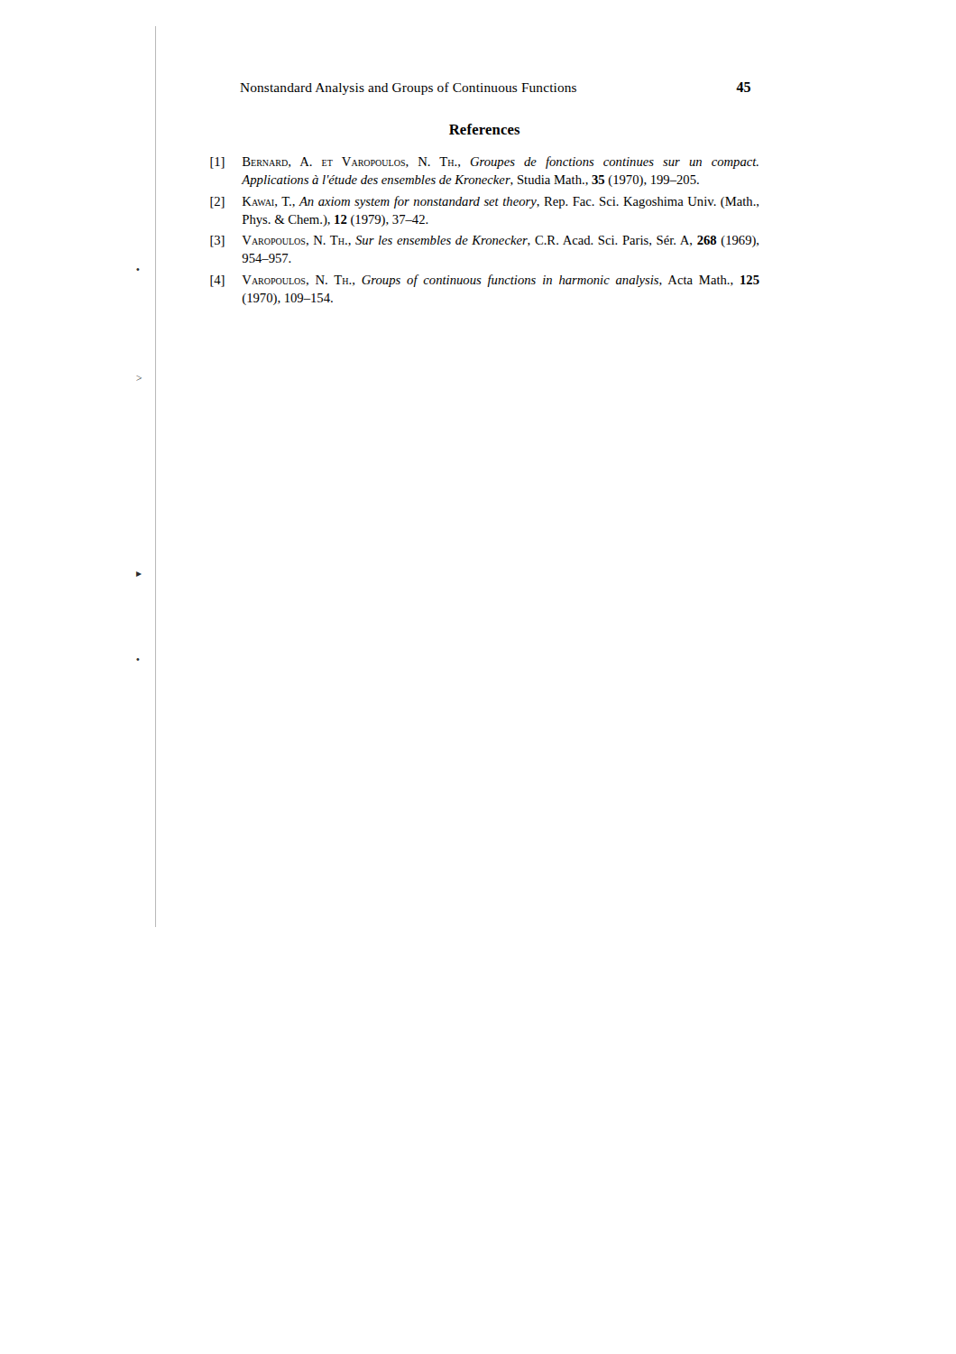•
>
▸
•
Nonstandard Analysis and Groups of Continuous Functions 45
References
[1] Bernard, A. et Varopoulos, N. Th., Groupes de fonctions continues sur un compact. Applications à l'étude des ensembles de Kronecker, Studia Math., 35 (1970), 199–205.
[2] Kawai, T., An axiom system for nonstandard set theory, Rep. Fac. Sci. Kagoshima Univ. (Math., Phys. & Chem.), 12 (1979), 37–42.
[3] Varopoulos, N. Th., Sur les ensembles de Kronecker, C.R. Acad. Sci. Paris, Sér. A, 268 (1969), 954–957.
[4] Varopoulos, N. Th., Groups of continuous functions in harmonic analysis, Acta Math., 125 (1970), 109–154.